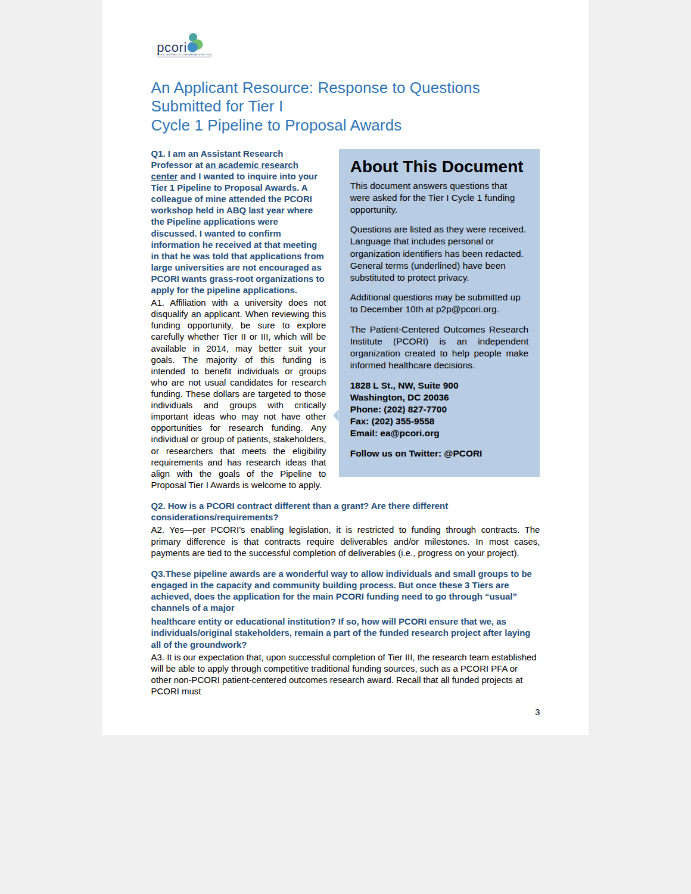pcori PATIENT-CENTERED OUTCOMES RESEARCH INSTITUTE
An Applicant Resource: Response to Questions Submitted for Tier I
Cycle 1 Pipeline to Proposal Awards
About This Document
This document answers questions that were asked for the Tier I Cycle 1 funding opportunity.
Questions are listed as they were received. Language that includes personal or organization identifiers has been redacted. General terms (underlined) have been substituted to protect privacy.
Additional questions may be submitted up to December 10th at p2p@pcori.org.
The Patient-Centered Outcomes Research Institute (PCORI) is an independent organization created to help people make informed healthcare decisions.
1828 L St., NW, Suite 900
Washington, DC 20036
Phone: (202) 827-7700
Fax: (202) 355-9558
Email: ea@pcori.org
Follow us on Twitter: @PCORI
Q1. I am an Assistant Research Professor at an academic research center and I wanted to inquire into your Tier 1 Pipeline to Proposal Awards. A colleague of mine attended the PCORI workshop held in ABQ last year where the Pipeline applications were discussed. I wanted to confirm information he received at that meeting in that he was told that applications from large universities are not encouraged as PCORI wants grass-root organizations to apply for the pipeline applications.
A1. Affiliation with a university does not disqualify an applicant. When reviewing this funding opportunity, be sure to explore carefully whether Tier II or III, which will be available in 2014, may better suit your goals. The majority of this funding is intended to benefit individuals or groups who are not usual candidates for research funding. These dollars are targeted to those individuals and groups with critically important ideas who may not have other opportunities for research funding. Any individual or group of patients, stakeholders, or researchers that meets the eligibility requirements and has research ideas that align with the goals of the Pipeline to Proposal Tier I Awards is welcome to apply.
Q2. How is a PCORI contract different than a grant? Are there different considerations/requirements?
A2. Yes—per PCORI’s enabling legislation, it is restricted to funding through contracts. The primary difference is that contracts require deliverables and/or milestones. In most cases, payments are tied to the successful completion of deliverables (i.e., progress on your project).
Q3.These pipeline awards are a wonderful way to allow individuals and small groups to be engaged in the capacity and community building process. But once these 3 Tiers are achieved, does the application for the main PCORI funding need to go through “usual” channels of a major
healthcare entity or educational institution? If so, how will PCORI ensure that we, as individuals/original stakeholders, remain a part of the funded research project after laying all of the groundwork?
A3. It is our expectation that, upon successful completion of Tier III, the research team established will be able to apply through competitive traditional funding sources, such as a PCORI PFA or other non-PCORI patient-centered outcomes research award. Recall that all funded projects at PCORI must
3